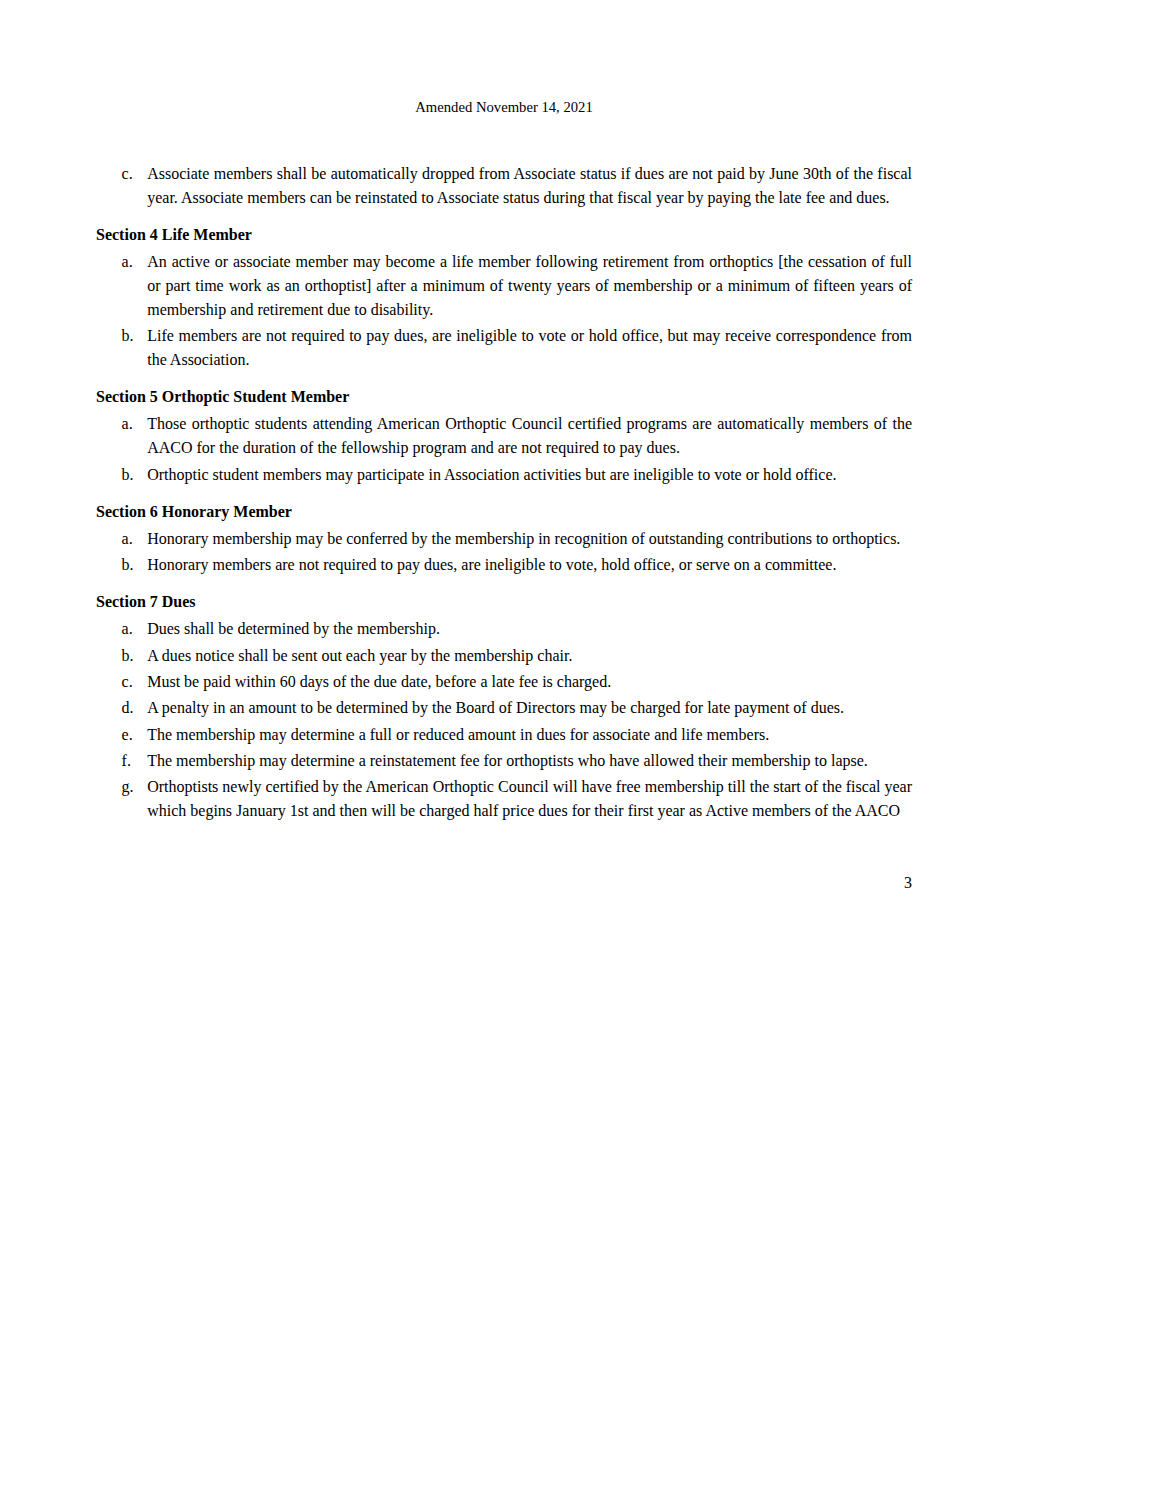Amended November 14, 2021
c. Associate members shall be automatically dropped from Associate status if dues are not paid by June 30th of the fiscal year. Associate members can be reinstated to Associate status during that fiscal year by paying the late fee and dues.
Section 4 Life Member
a. An active or associate member may become a life member following retirement from orthoptics [the cessation of full or part time work as an orthoptist] after a minimum of twenty years of membership or a minimum of fifteen years of membership and retirement due to disability.
b. Life members are not required to pay dues, are ineligible to vote or hold office, but may receive correspondence from the Association.
Section 5 Orthoptic Student Member
a. Those orthoptic students attending American Orthoptic Council certified programs are automatically members of the AACO for the duration of the fellowship program and are not required to pay dues.
b. Orthoptic student members may participate in Association activities but are ineligible to vote or hold office.
Section 6 Honorary Member
a. Honorary membership may be conferred by the membership in recognition of outstanding contributions to orthoptics.
b. Honorary members are not required to pay dues, are ineligible to vote, hold office, or serve on a committee.
Section 7 Dues
a. Dues shall be determined by the membership.
b. A dues notice shall be sent out each year by the membership chair.
c. Must be paid within 60 days of the due date, before a late fee is charged.
d. A penalty in an amount to be determined by the Board of Directors may be charged for late payment of dues.
e. The membership may determine a full or reduced amount in dues for associate and life members.
f. The membership may determine a reinstatement fee for orthoptists who have allowed their membership to lapse.
g. Orthoptists newly certified by the American Orthoptic Council will have free membership till the start of the fiscal year which begins January 1st and then will be charged half price dues for their first year as Active members of the AACO
3